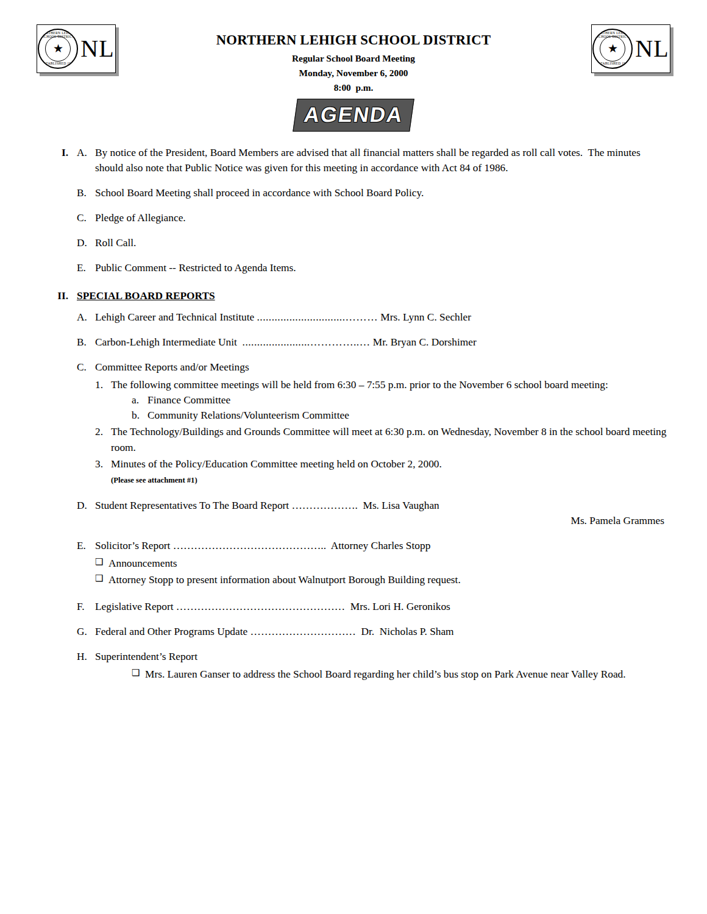NORTHERN LEHIGH SCHOOL DISTRICT
★
ESTABLISHED 1955
NL
NORTHERN LEHIGH SCHOOL DISTRICT
Regular School Board Meeting
Monday, November 6, 2000
8:00 p.m.
NORTHERN LEHIGH SCHOOL DISTRICT
★
ESTABLISHED 1955
NL
AGENDA
I.
A.
By notice of the President, Board Members are advised that all financial matters shall be regarded as roll call votes. The minutes should also note that Public Notice was given for this meeting in accordance with Act 84 of 1986.
B.
School Board Meeting shall proceed in accordance with School Board Policy.
C.
Pledge of Allegiance.
D.
Roll Call.
E.
Public Comment -- Restricted to Agenda Items.
II.
SPECIAL BOARD REPORTS
A.
Lehigh Career and Technical Institute ..............................……… Mrs. Lynn C. Sechler
B.
Carbon-Lehigh Intermediate Unit .......................…………..… Mr. Bryan C. Dorshimer
C.
Committee Reports and/or Meetings
1.
The following committee meetings will be held from 6:30 – 7:55 p.m. prior to the November 6 school board meeting:
a. Finance Committee
b. Community Relations/Volunteerism Committee
2.
The Technology/Buildings and Grounds Committee will meet at 6:30 p.m. on Wednesday, November 8 in the school board meeting room.
3.
Minutes of the Policy/Education Committee meeting held on October 2, 2000.
(Please see attachment #1)
D.
Student Representatives To The Board Report ………………. Ms. Lisa Vaughan Ms. Pamela Grammes
E.
Solicitor’s Report …………………………………….. Attorney Charles Stopp
❑Announcements
❑Attorney Stopp to present information about Walnutport Borough Building request.
F.
Legislative Report ………………………………………… Mrs. Lori H. Geronikos
G.
Federal and Other Programs Update ………………………… Dr. Nicholas P. Sham
H.
Superintendent’s Report
❑Mrs. Lauren Ganser to address the School Board regarding her child’s bus stop on Park Avenue near Valley Road.